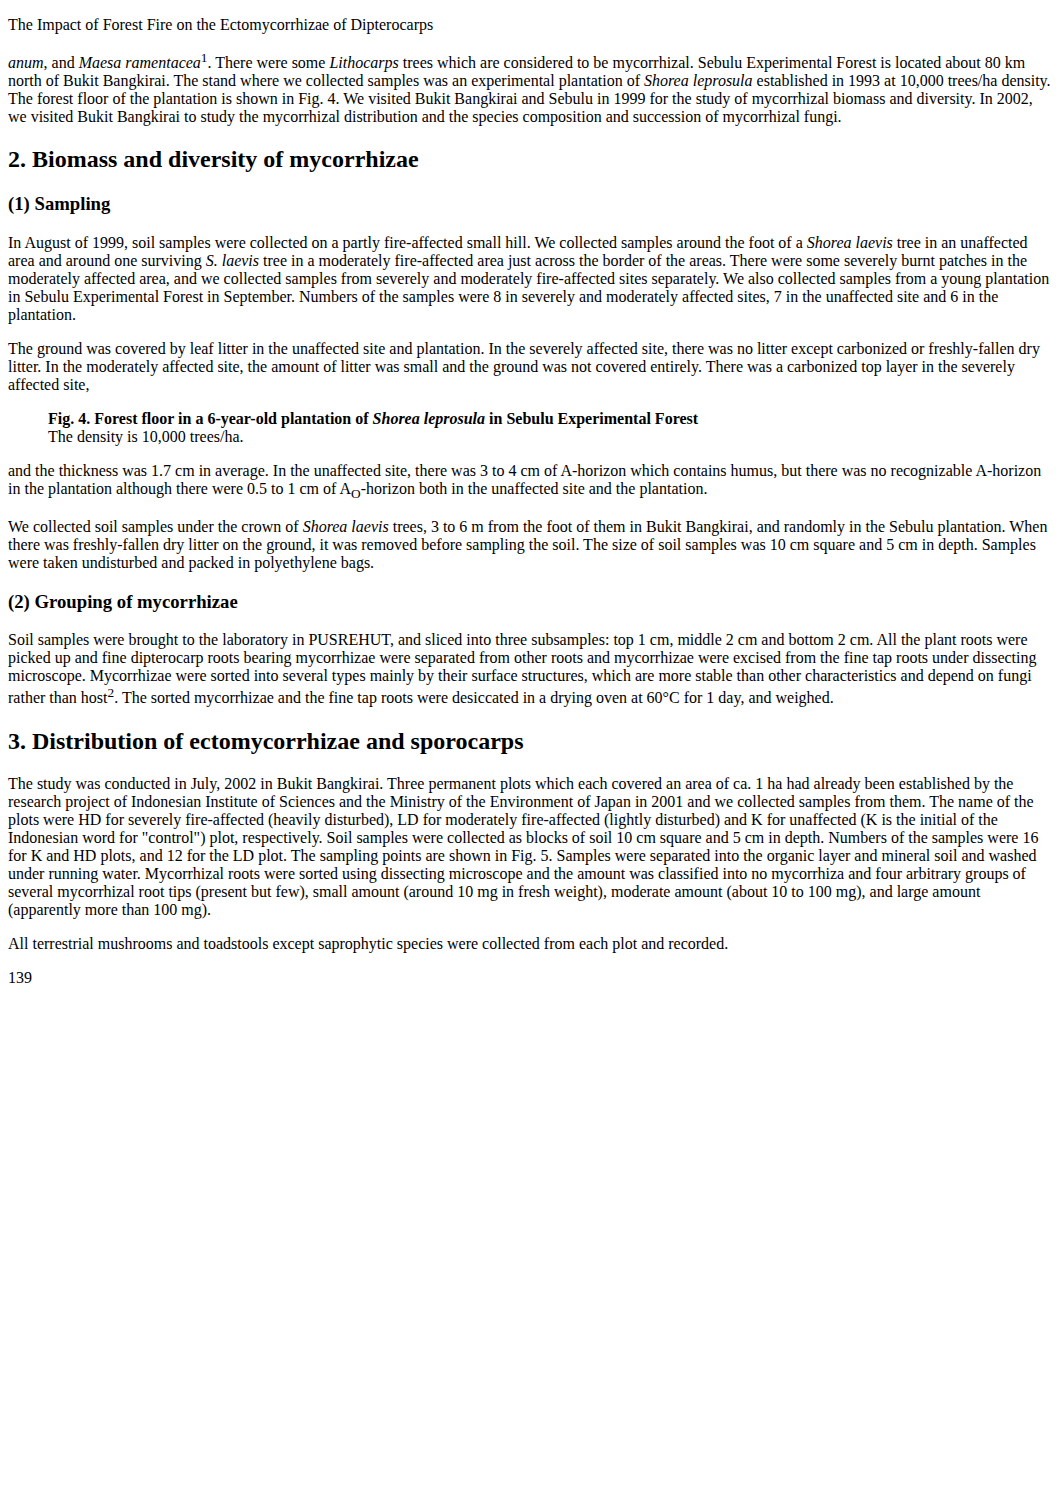The Impact of Forest Fire on the Ectomycorrhizae of Dipterocarps
anum, and Maesa ramentacea1. There were some Lithocarps trees which are considered to be mycorrhizal. Sebulu Experimental Forest is located about 80 km north of Bukit Bangkirai. The stand where we collected samples was an experimental plantation of Shorea leprosula established in 1993 at 10,000 trees/ha density. The forest floor of the plantation is shown in Fig. 4. We visited Bukit Bangkirai and Sebulu in 1999 for the study of mycorrhizal biomass and diversity. In 2002, we visited Bukit Bangkirai to study the mycorrhizal distribution and the species composition and succession of mycorrhizal fungi.
2. Biomass and diversity of mycorrhizae
(1) Sampling
In August of 1999, soil samples were collected on a partly fire-affected small hill. We collected samples around the foot of a Shorea laevis tree in an unaffected area and around one surviving S. laevis tree in a moderately fire-affected area just across the border of the areas. There were some severely burnt patches in the moderately affected area, and we collected samples from severely and moderately fire-affected sites separately. We also collected samples from a young plantation in Sebulu Experimental Forest in September. Numbers of the samples were 8 in severely and moderately affected sites, 7 in the unaffected site and 6 in the plantation.
The ground was covered by leaf litter in the unaffected site and plantation. In the severely affected site, there was no litter except carbonized or freshly-fallen dry litter. In the moderately affected site, the amount of litter was small and the ground was not covered entirely. There was a carbonized top layer in the severely affected site,
Fig. 4. Forest floor in a 6-year-old plantation of Shorea leprosula in Sebulu Experimental Forest
The density is 10,000 trees/ha.
and the thickness was 1.7 cm in average. In the unaffected site, there was 3 to 4 cm of A-horizon which contains humus, but there was no recognizable A-horizon in the plantation although there were 0.5 to 1 cm of AO-horizon both in the unaffected site and the plantation.
We collected soil samples under the crown of Shorea laevis trees, 3 to 6 m from the foot of them in Bukit Bangkirai, and randomly in the Sebulu plantation. When there was freshly-fallen dry litter on the ground, it was removed before sampling the soil. The size of soil samples was 10 cm square and 5 cm in depth. Samples were taken undisturbed and packed in polyethylene bags.
(2) Grouping of mycorrhizae
Soil samples were brought to the laboratory in PUSREHUT, and sliced into three subsamples: top 1 cm, middle 2 cm and bottom 2 cm. All the plant roots were picked up and fine dipterocarp roots bearing mycorrhizae were separated from other roots and mycorrhizae were excised from the fine tap roots under dissecting microscope. Mycorrhizae were sorted into several types mainly by their surface structures, which are more stable than other characteristics and depend on fungi rather than host2. The sorted mycorrhizae and the fine tap roots were desiccated in a drying oven at 60°C for 1 day, and weighed.
3. Distribution of ectomycorrhizae and sporocarps
The study was conducted in July, 2002 in Bukit Bangkirai. Three permanent plots which each covered an area of ca. 1 ha had already been established by the research project of Indonesian Institute of Sciences and the Ministry of the Environment of Japan in 2001 and we collected samples from them. The name of the plots were HD for severely fire-affected (heavily disturbed), LD for moderately fire-affected (lightly disturbed) and K for unaffected (K is the initial of the Indonesian word for "control") plot, respectively. Soil samples were collected as blocks of soil 10 cm square and 5 cm in depth. Numbers of the samples were 16 for K and HD plots, and 12 for the LD plot. The sampling points are shown in Fig. 5. Samples were separated into the organic layer and mineral soil and washed under running water. Mycorrhizal roots were sorted using dissecting microscope and the amount was classified into no mycorrhiza and four arbitrary groups of several mycorrhizal root tips (present but few), small amount (around 10 mg in fresh weight), moderate amount (about 10 to 100 mg), and large amount (apparently more than 100 mg).
All terrestrial mushrooms and toadstools except saprophytic species were collected from each plot and recorded.
139